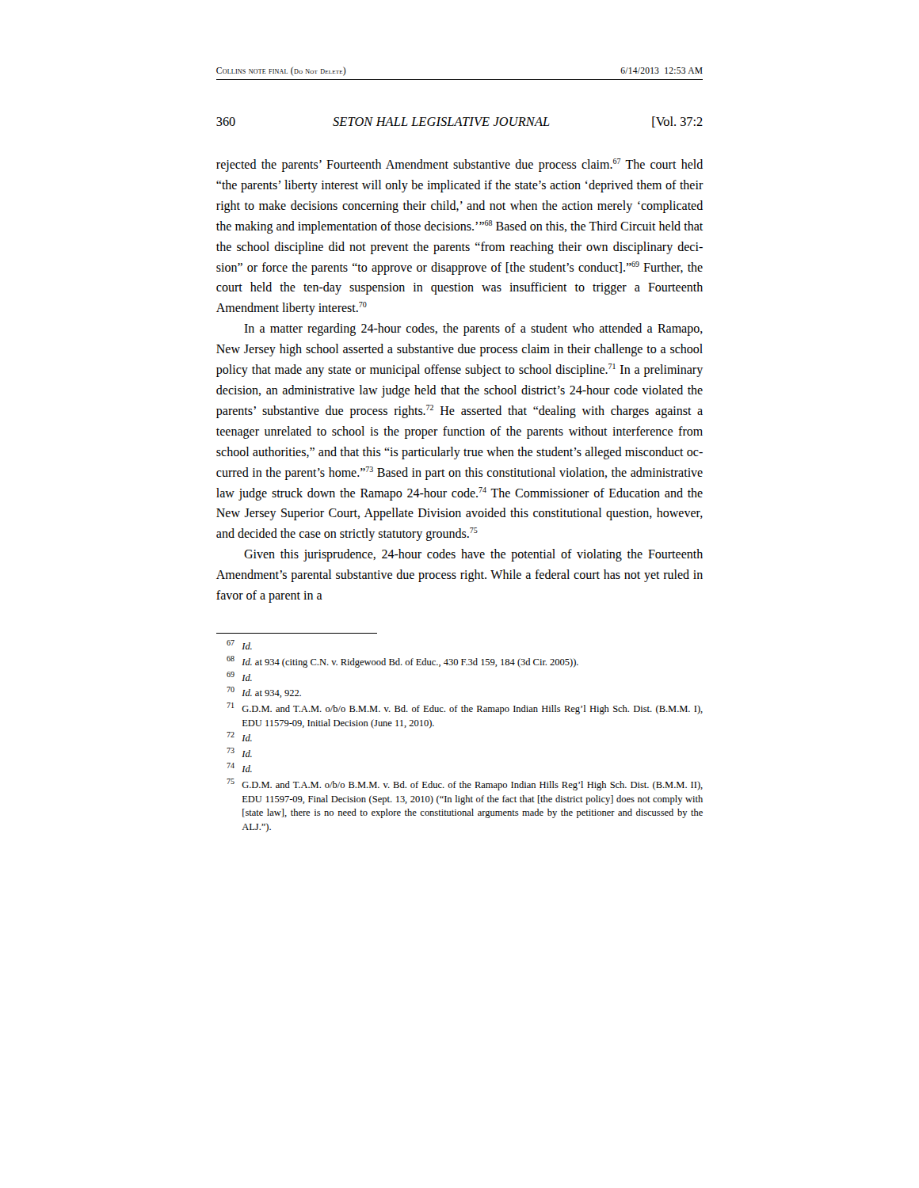Collins Note FINAL (DO NOT DELETE) 6/14/2013 12:53 AM
360 SETON HALL LEGISLATIVE JOURNAL [Vol. 37:2
rejected the parents’ Fourteenth Amendment substantive due process claim.67 The court held “the parents’ liberty interest will only be implicated if the state’s action ‘deprived them of their right to make decisions concerning their child,’ and not when the action merely ‘complicated the making and implementation of those decisions.’”68 Based on this, the Third Circuit held that the school discipline did not prevent the parents “from reaching their own disciplinary decision” or force the parents “to approve or disapprove of [the student’s conduct].”69 Further, the court held the ten-day suspension in question was insufficient to trigger a Fourteenth Amendment liberty interest.70
In a matter regarding 24-hour codes, the parents of a student who attended a Ramapo, New Jersey high school asserted a substantive due process claim in their challenge to a school policy that made any state or municipal offense subject to school discipline.71 In a preliminary decision, an administrative law judge held that the school district’s 24-hour code violated the parents’ substantive due process rights.72 He asserted that “dealing with charges against a teenager unrelated to school is the proper function of the parents without interference from school authorities,” and that this “is particularly true when the student’s alleged misconduct occurred in the parent’s home.”73 Based in part on this constitutional violation, the administrative law judge struck down the Ramapo 24-hour code.74 The Commissioner of Education and the New Jersey Superior Court, Appellate Division avoided this constitutional question, however, and decided the case on strictly statutory grounds.75
Given this jurisprudence, 24-hour codes have the potential of violating the Fourteenth Amendment’s parental substantive due process right. While a federal court has not yet ruled in favor of a parent in a
67 Id.
68 Id. at 934 (citing C.N. v. Ridgewood Bd. of Educ., 430 F.3d 159, 184 (3d Cir. 2005)).
69 Id.
70 Id. at 934, 922.
71 G.D.M. and T.A.M. o/b/o B.M.M. v. Bd. of Educ. of the Ramapo Indian Hills Reg’l High Sch. Dist. (B.M.M. I), EDU 11579-09, Initial Decision (June 11, 2010).
72 Id.
73 Id.
74 Id.
75 G.D.M. and T.A.M. o/b/o B.M.M. v. Bd. of Educ. of the Ramapo Indian Hills Reg’l High Sch. Dist. (B.M.M. II), EDU 11597-09, Final Decision (Sept. 13, 2010) (“In light of the fact that [the district policy] does not comply with [state law], there is no need to explore the constitutional arguments made by the petitioner and discussed by the ALJ.”).